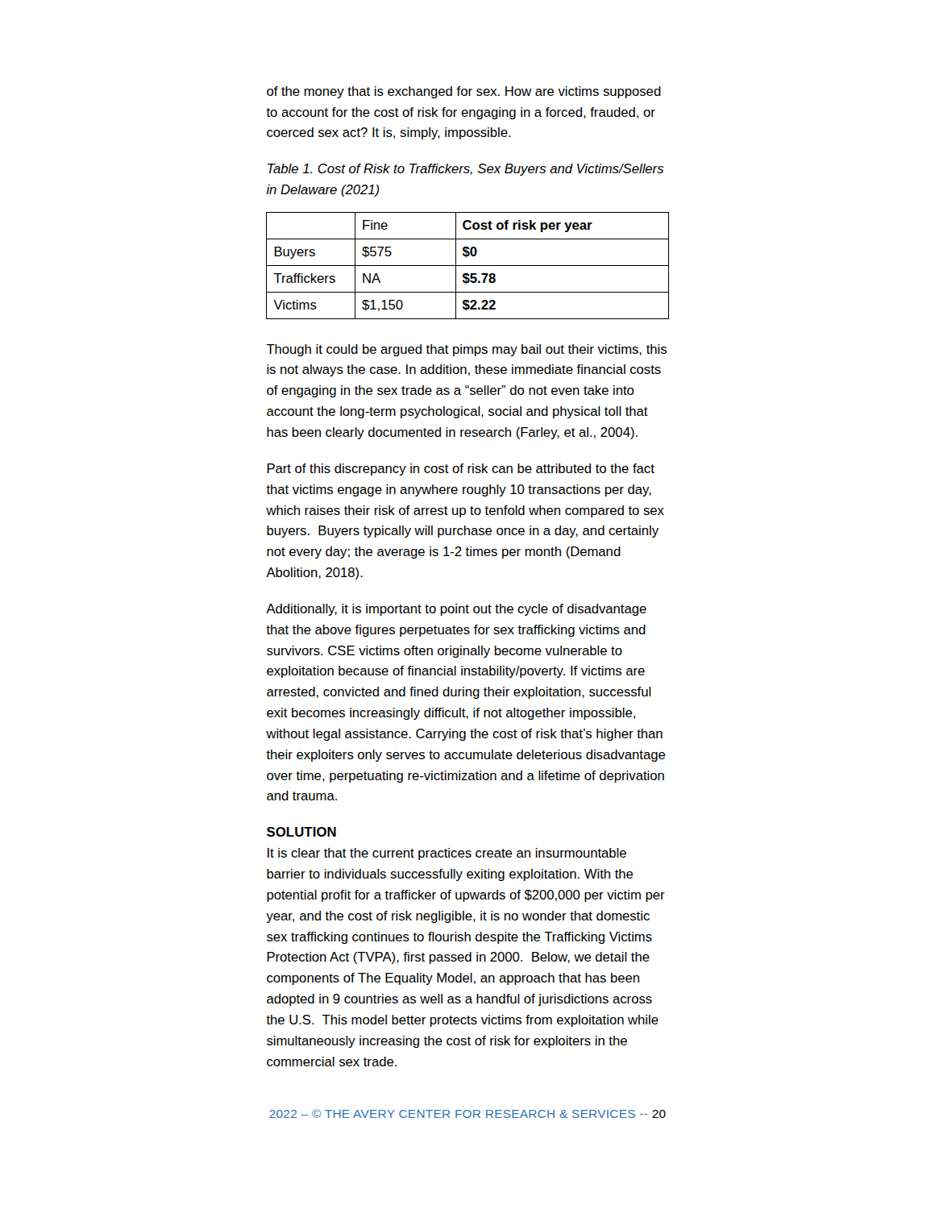of the money that is exchanged for sex. How are victims supposed to account for the cost of risk for engaging in a forced, frauded, or coerced sex act? It is, simply, impossible.
Table 1. Cost of Risk to Traffickers, Sex Buyers and Victims/Sellers in Delaware (2021)
| | Fine | Cost of risk per year |
| Buyers | $575 | $0 |
| Traffickers | NA | $5.78 |
| Victims | $1,150 | $2.22 |
Though it could be argued that pimps may bail out their victims, this is not always the case. In addition, these immediate financial costs of engaging in the sex trade as a “seller” do not even take into account the long-term psychological, social and physical toll that has been clearly documented in research (Farley, et al., 2004).
Part of this discrepancy in cost of risk can be attributed to the fact that victims engage in anywhere roughly 10 transactions per day, which raises their risk of arrest up to tenfold when compared to sex buyers. Buyers typically will purchase once in a day, and certainly not every day; the average is 1-2 times per month (Demand Abolition, 2018).
Additionally, it is important to point out the cycle of disadvantage that the above figures perpetuates for sex trafficking victims and survivors. CSE victims often originally become vulnerable to exploitation because of financial instability/poverty. If victims are arrested, convicted and fined during their exploitation, successful exit becomes increasingly difficult, if not altogether impossible, without legal assistance. Carrying the cost of risk that’s higher than their exploiters only serves to accumulate deleterious disadvantage over time, perpetuating re-victimization and a lifetime of deprivation and trauma.
SOLUTION
It is clear that the current practices create an insurmountable barrier to individuals successfully exiting exploitation. With the potential profit for a trafficker of upwards of $200,000 per victim per year, and the cost of risk negligible, it is no wonder that domestic sex trafficking continues to flourish despite the Trafficking Victims Protection Act (TVPA), first passed in 2000. Below, we detail the components of The Equality Model, an approach that has been adopted in 9 countries as well as a handful of jurisdictions across the U.S. This model better protects victims from exploitation while simultaneously increasing the cost of risk for exploiters in the commercial sex trade.
2022 – © THE AVERY CENTER FOR RESEARCH & SERVICES -- 20